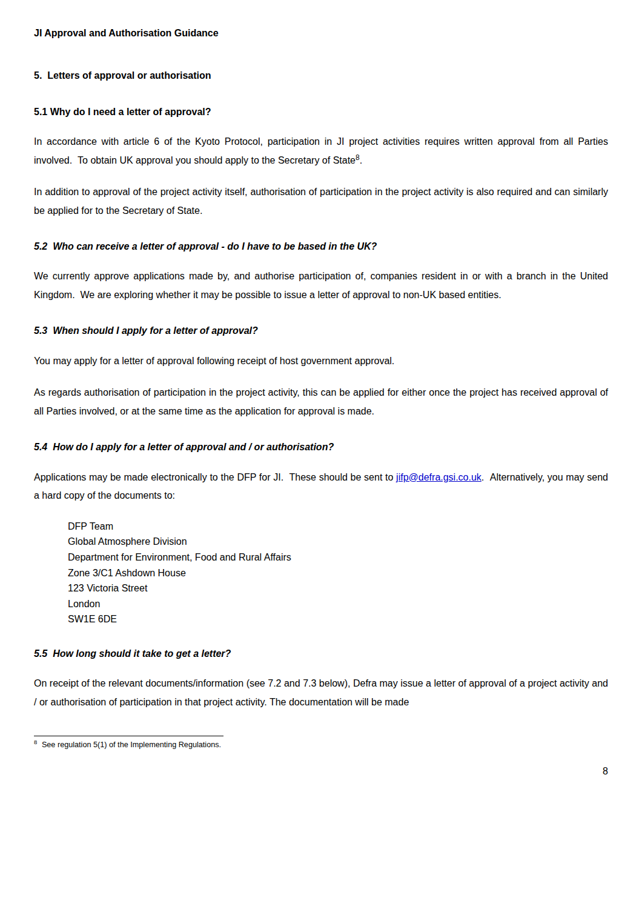JI Approval and Authorisation Guidance
5. Letters of approval or authorisation
5.1 Why do I need a letter of approval?
In accordance with article 6 of the Kyoto Protocol, participation in JI project activities requires written approval from all Parties involved. To obtain UK approval you should apply to the Secretary of State8.
In addition to approval of the project activity itself, authorisation of participation in the project activity is also required and can similarly be applied for to the Secretary of State.
5.2 Who can receive a letter of approval - do I have to be based in the UK?
We currently approve applications made by, and authorise participation of, companies resident in or with a branch in the United Kingdom. We are exploring whether it may be possible to issue a letter of approval to non-UK based entities.
5.3 When should I apply for a letter of approval?
You may apply for a letter of approval following receipt of host government approval.
As regards authorisation of participation in the project activity, this can be applied for either once the project has received approval of all Parties involved, or at the same time as the application for approval is made.
5.4 How do I apply for a letter of approval and / or authorisation?
Applications may be made electronically to the DFP for JI. These should be sent to jifp@defra.gsi.co.uk. Alternatively, you may send a hard copy of the documents to:
DFP Team
Global Atmosphere Division
Department for Environment, Food and Rural Affairs
Zone 3/C1 Ashdown House
123 Victoria Street
London
SW1E 6DE
5.5 How long should it take to get a letter?
On receipt of the relevant documents/information (see 7.2 and 7.3 below), Defra may issue a letter of approval of a project activity and / or authorisation of participation in that project activity. The documentation will be made
8See regulation 5(1) of the Implementing Regulations.
8